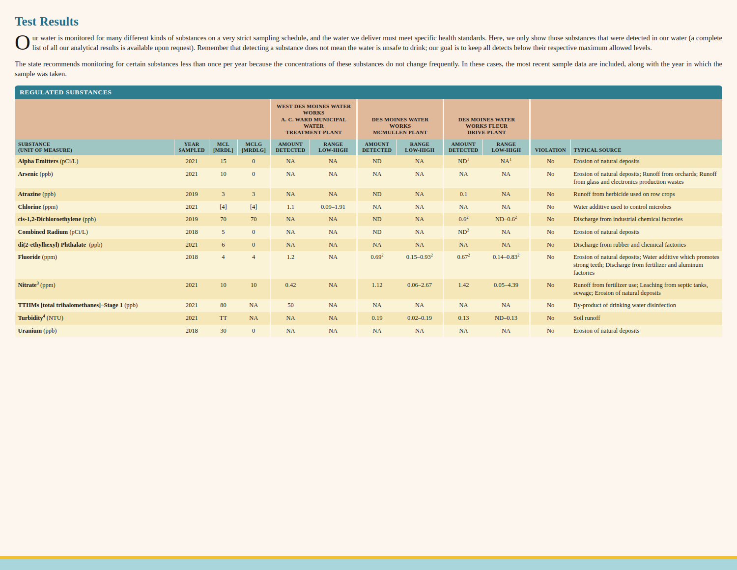Test Results
Our water is monitored for many different kinds of substances on a very strict sampling schedule, and the water we deliver must meet specific health standards. Here, we only show those substances that were detected in our water (a complete list of all our analytical results is available upon request). Remember that detecting a substance does not mean the water is unsafe to drink; our goal is to keep all detects below their respective maximum allowed levels.
The state recommends monitoring for certain substances less than once per year because the concentrations of these substances do not change frequently. In these cases, the most recent sample data are included, along with the year in which the sample was taken.
REGULATED SUBSTANCES
| | West Des Moines Water Works A. C. Ward Municipal Water Treatment Plant | Des Moines Water Works McMullen Plant | Des Moines Water Works Fleur Drive Plant | |
| --- | --- | --- | --- | --- |
| SUBSTANCE (UNIT OF MEASURE) | YEAR SAMPLED | MCL [MRDL] | MCLG [MRDLG] | AMOUNT DETECTED | RANGE LOW-HIGH | AMOUNT DETECTED | RANGE LOW-HIGH | AMOUNT DETECTED | RANGE LOW-HIGH | VIOLATION | TYPICAL SOURCE |
| Alpha Emitters (pCi/L) | 2021 | 15 | 0 | NA | NA | ND | NA | ND 1 | NA 1 | No | Erosion of natural deposits |
| Arsenic (ppb) | 2021 | 10 | 0 | NA | NA | NA | NA | NA | NA | No | Erosion of natural deposits; Runoff from orchards; Runoff from glass and electronics production wastes |
| Atrazine (ppb) | 2019 | 3 | 3 | NA | NA | ND | NA | 0.1 | NA | No | Runoff from herbicide used on row crops |
| Chlorine (ppm) | 2021 | [4] | [4] | 1.1 | 0.09–1.91 | NA | NA | NA | NA | No | Water additive used to control microbes |
| cis-1,2-Dichloroethylene (ppb) | 2019 | 70 | 70 | NA | NA | ND | NA | 0.6 2 | ND–0.6 2 | No | Discharge from industrial chemical factories |
| Combined Radium (pCi/L) | 2018 | 5 | 0 | NA | NA | ND | NA | ND 2 | NA | No | Erosion of natural deposits |
| di(2-ethylhexyl) Phthalate (ppb) | 2021 | 6 | 0 | NA | NA | NA | NA | NA | NA | No | Discharge from rubber and chemical factories |
| Fluoride (ppm) | 2018 | 4 | 4 | 1.2 | NA | 0.69 2 | 0.15–0.93 2 | 0.67 2 | 0.14–0.83 2 | No | Erosion of natural deposits; Water additive which promotes strong teeth; Discharge from fertilizer and aluminum factories |
| Nitrate 3 (ppm) | 2021 | 10 | 10 | 0.42 | NA | 1.12 | 0.06–2.67 | 1.42 | 0.05–4.39 | No | Runoff from fertilizer use; Leaching from septic tanks, sewage; Erosion of natural deposits |
| TTHMs [total trihalomethanes]–Stage 1 (ppb) | 2021 | 80 | NA | 50 | NA | NA | NA | NA | NA | No | By-product of drinking water disinfection |
| Turbidity 4 (NTU) | 2021 | TT | NA | NA | NA | 0.19 | 0.02–0.19 | 0.13 | ND–0.13 | No | Soil runoff |
| Uranium (ppb) | 2018 | 30 | 0 | NA | NA | NA | NA | NA | NA | No | Erosion of natural deposits |